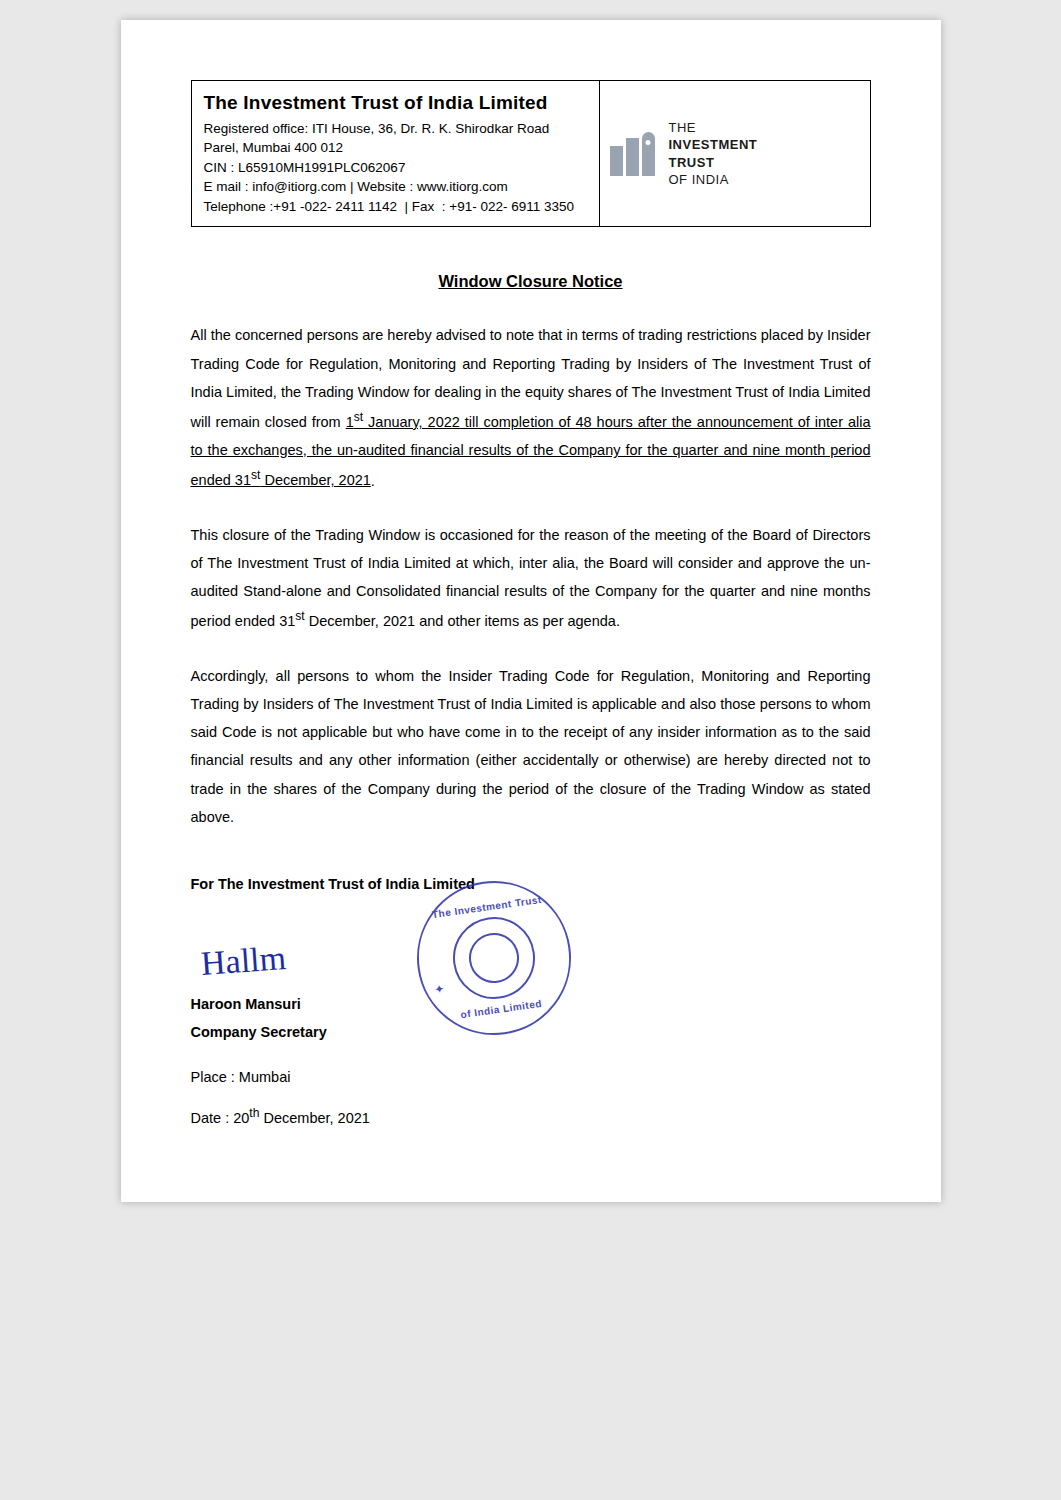The Investment Trust of India Limited
Registered office: ITI House, 36, Dr. R. K. Shirodkar Road
Parel, Mumbai 400 012
CIN : L65910MH1991PLC062067
E mail : info@itiorg.com | Website : www.itiorg.com
Telephone :+91 -022- 2411 1142 | Fax : +91- 022- 6911 3350
THE
INVESTMENT
TRUST
OF INDIA
Window Closure Notice
All the concerned persons are hereby advised to note that in terms of trading restrictions placed by Insider Trading Code for Regulation, Monitoring and Reporting Trading by Insiders of The Investment Trust of India Limited, the Trading Window for dealing in the equity shares of The Investment Trust of India Limited will remain closed from 1st January, 2022 till completion of 48 hours after the announcement of inter alia to the exchanges, the un-audited financial results of the Company for the quarter and nine month period ended 31st December, 2021.
This closure of the Trading Window is occasioned for the reason of the meeting of the Board of Directors of The Investment Trust of India Limited at which, inter alia, the Board will consider and approve the un-audited Stand-alone and Consolidated financial results of the Company for the quarter and nine months period ended 31st December, 2021 and other items as per agenda.
Accordingly, all persons to whom the Insider Trading Code for Regulation, Monitoring and Reporting Trading by Insiders of The Investment Trust of India Limited is applicable and also those persons to whom said Code is not applicable but who have come in to the receipt of any insider information as to the said financial results and any other information (either accidentally or otherwise) are hereby directed not to trade in the shares of the Company during the period of the closure of the Trading Window as stated above.
For The Investment Trust of India Limited
The Investment Trust
✦
of India Limited
Hallm
Haroon Mansuri
Company Secretary
Place : Mumbai
Date : 20th December, 2021